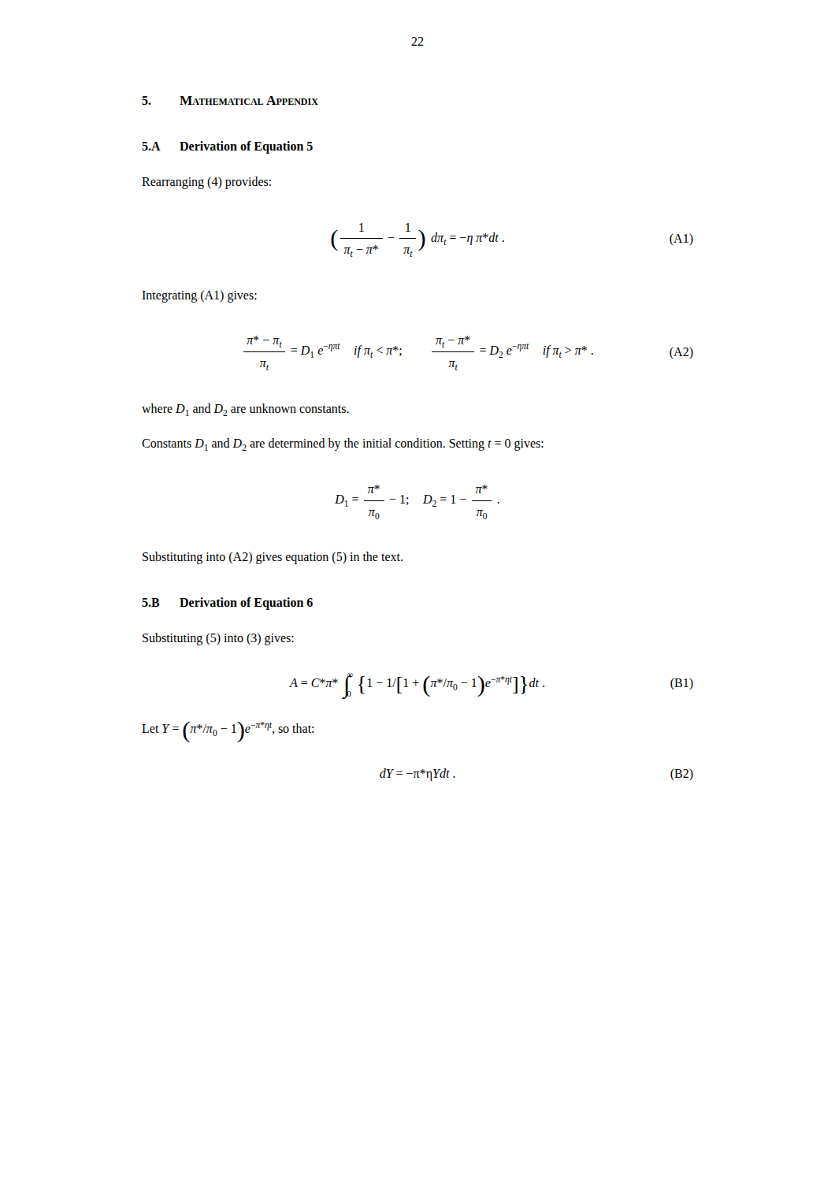22
5. Mathematical Appendix
5.ADerivation of Equation 5
Rearranging (4) provides:
(1 πt − π* − 1 πt) dπt = −η π*dt .
(A1)
Integrating (A1) gives:
π* − πt πt = D1 e−ηπt if πt < π*; πt − π*πt = D2 e−ηπt if πt > π* .
(A2)
where D1 and D2 are unknown constants.
Constants D1 and D2 are determined by the initial condition. Setting t = 0 gives:
D1 = π*π0 − 1; D2 = 1 − π*π0 .
Substituting into (A2) gives equation (5) in the text.
5.BDerivation of Equation 6
Substituting (5) into (3) gives:
A = C*π* ∫∞0{1 − 1/[1 + (π*/π0 − 1) e−π*ηt]}dt .
(B1)
Let Y = (π*/π0 − 1) e−π*ηt, so that:
dY = −π*ηYdt .
(B2)